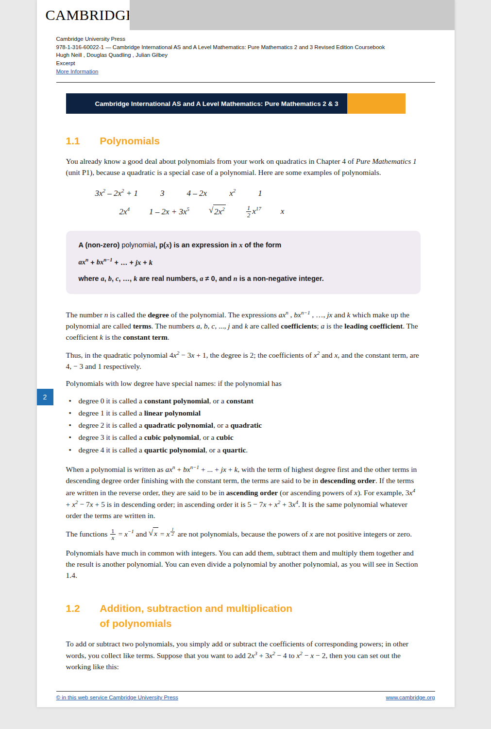Cambridge
Cambridge University Press
978-1-316-60022-1 — Cambridge International AS and A Level Mathematics: Pure Mathematics 2 and 3 Revised Edition Coursebook
Hugh Neill , Douglas Quadling , Julian Gilbey
Excerpt
More Information
Cambridge International AS and A Level Mathematics: Pure Mathematics 2 & 3
2
1.1 Polynomials
You already know a good deal about polynomials from your work on quadratics in Chapter 4 of Pure Mathematics 1 (unit P1), because a quadratic is a special case of a polynomial. Here are some examples of polynomials.
3x2 – 2x2 + 1 3 4 – 2x x2 1
2x4 1 – 2x + 3x5 2x2 12x17 x
A (non-zero) polynomial, p(x) is an expression in x of the form
axn + bxn−1 + … + jx + k
where a, b, c, …, k are real numbers, a ≠ 0, and n is a non-negative integer.
The number n is called the degree of the polynomial. The expressions axn , bxn−1 , …, jx and k which make up the polynomial are called terms. The numbers a, b, c, ..., j and k are called coefficients; a is the leading coefficient. The coefficient k is the constant term.
Thus, in the quadratic polynomial 4x 2 − 3x + 1, the degree is 2; the coefficients of x 2 and x, and the constant term, are 4, − 3 and 1 respectively.
Polynomials with low degree have special names: if the polynomial has
degree 0 it is called a constant polynomial, or a constant
degree 1 it is called a linear polynomial
degree 2 it is called a quadratic polynomial, or a quadratic
degree 3 it is called a cubic polynomial, or a cubic
degree 4 it is called a quartic polynomial, or a quartic.
When a polynomial is written as axn + bxn−1 + ... + jx + k, with the term of highest degree first and the other terms in descending degree order finishing with the constant term, the terms are said to be in descending order. If the terms are written in the reverse order, they are said to be in ascending order (or ascending powers of x). For example, 3x 4 + x 2 − 7x + 5 is in descending order; in ascending order it is 5 − 7x + x 2 + 3x 4. It is the same polynomial whatever order the terms are written in.
The functions 1 x = x−1 and x = x 12 are not polynomials, because the powers of x are not positive integers or zero.
Polynomials have much in common with integers. You can add them, subtract them and multiply them together and the result is another polynomial. You can even divide a polynomial by another polynomial, as you will see in Section 1.4.
1.2 Addition, subtraction and multiplication
of polynomials
To add or subtract two polynomials, you simply add or subtract the coefficients of corresponding powers; in other words, you collect like terms. Suppose that you want to add 2x 3 + 3x 2 − 4 to x 2 − x − 2, then you can set out the working like this:
© in this web service Cambridge University Press www.cambridge.org